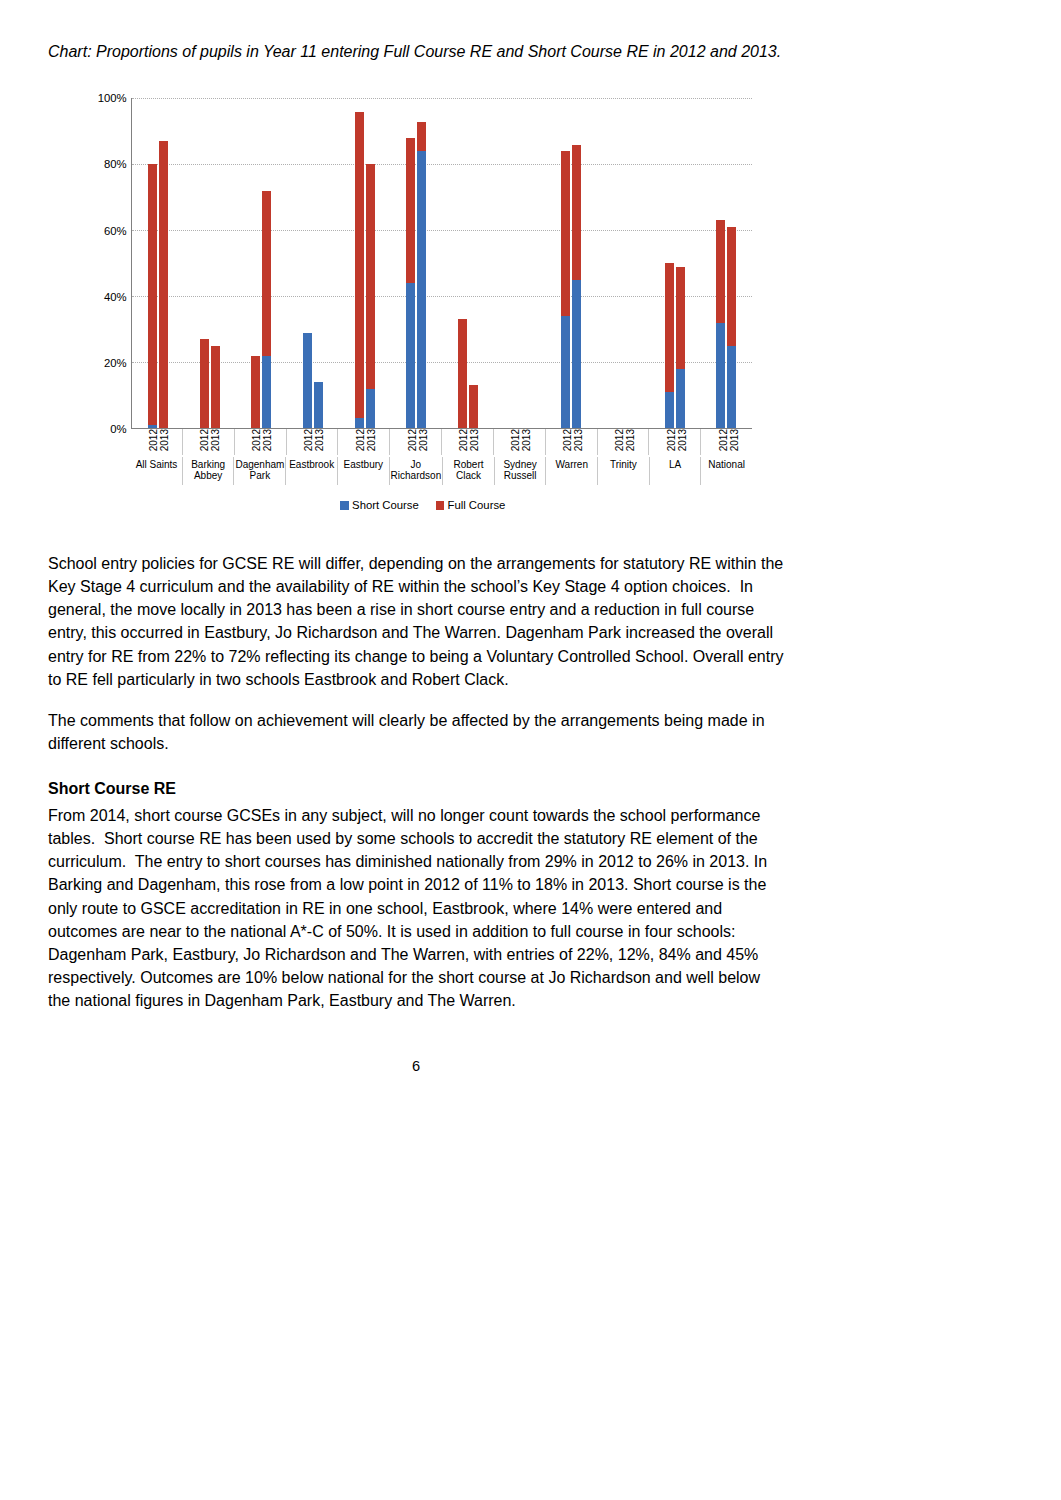Chart: Proportions of pupils in Year 11 entering Full Course RE and Short Course RE in 2012 and 2013.
| 100% 80% 60% 40% 20% 0% | |
2012
2013
2012
2013
2012
2013
2012
2013
2012
2013
2012
2013
2012
2013
2012
2013
2012
2013
2012
2013
2012
2013
2012
2013
All Saints
Barking Abbey
Dagenham Park
Eastbrook
Eastbury
Jo Richardson
Robert Clack
Sydney Russell
Warren
Trinity
LA
National
Short Course Full Course
School entry policies for GCSE RE will differ, depending on the arrangements for statutory RE within the Key Stage 4 curriculum and the availability of RE within the school’s Key Stage 4 option choices. In general, the move locally in 2013 has been a rise in short course entry and a reduction in full course entry, this occurred in Eastbury, Jo Richardson and The Warren. Dagenham Park increased the overall entry for RE from 22% to 72% reflecting its change to being a Voluntary Controlled School. Overall entry to RE fell particularly in two schools Eastbrook and Robert Clack.
The comments that follow on achievement will clearly be affected by the arrangements being made in different schools.
Short Course RE
From 2014, short course GCSEs in any subject, will no longer count towards the school performance tables. Short course RE has been used by some schools to accredit the statutory RE element of the curriculum. The entry to short courses has diminished nationally from 29% in 2012 to 26% in 2013. In Barking and Dagenham, this rose from a low point in 2012 of 11% to 18% in 2013. Short course is the only route to GSCE accreditation in RE in one school, Eastbrook, where 14% were entered and outcomes are near to the national A*-C of 50%. It is used in addition to full course in four schools: Dagenham Park, Eastbury, Jo Richardson and The Warren, with entries of 22%, 12%, 84% and 45% respectively. Outcomes are 10% below national for the short course at Jo Richardson and well below the national figures in Dagenham Park, Eastbury and The Warren.
6